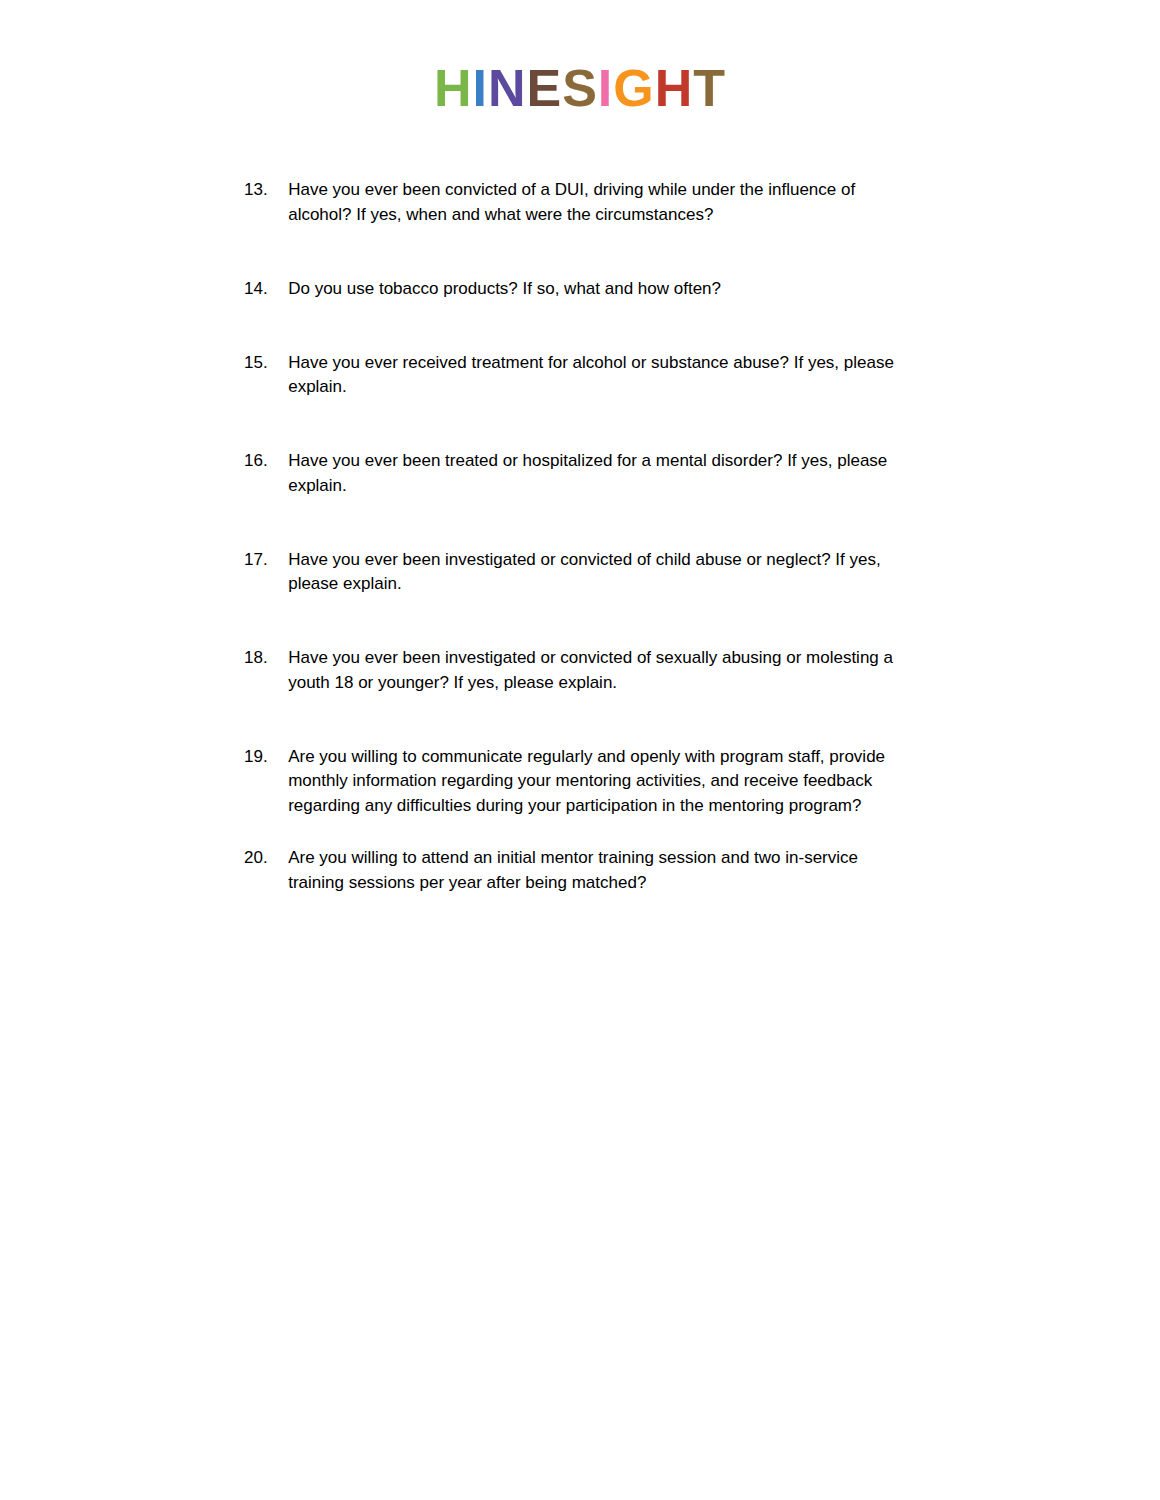HINESIGHT
Have you ever been convicted of a DUI, driving while under the influence of alcohol? If yes, when and what were the circumstances?
Do you use tobacco products? If so, what and how often?
Have you ever received treatment for alcohol or substance abuse? If yes, please explain.
Have you ever been treated or hospitalized for a mental disorder? If yes, please explain.
Have you ever been investigated or convicted of child abuse or neglect? If yes, please explain.
Have you ever been investigated or convicted of sexually abusing or molesting a youth 18 or younger? If yes, please explain.
Are you willing to communicate regularly and openly with program staff, provide monthly information regarding your mentoring activities, and receive feedback regarding any difficulties during your participation in the mentoring program?
Are you willing to attend an initial mentor training session and two in-service training sessions per year after being matched?